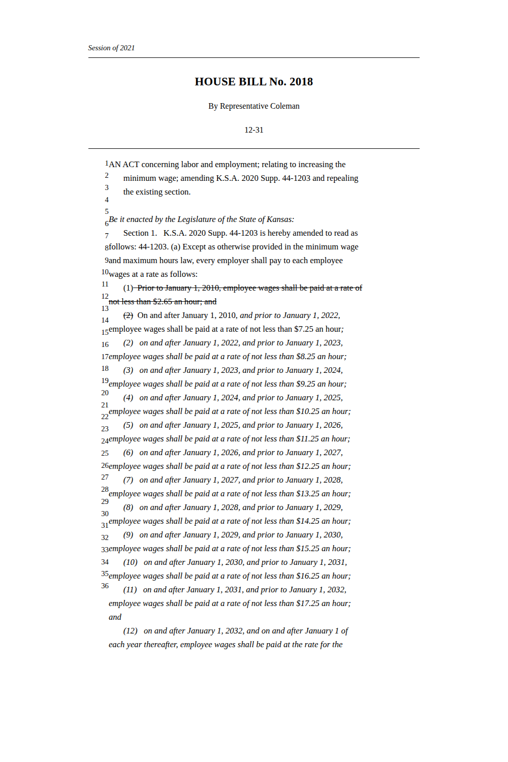Session of 2021
HOUSE BILL No. 2018
By Representative Coleman
12-31
| 1 2 3 4 5 6 7 8 9 10 11 12 13 14 15 16 17 18 19 20 21 22 23 24 25 26 27 28 29 30 31 32 33 34 35 36 | AN ACT concerning labor and employment; relating to increasing the minimum wage; amending K.S.A. 2020 Supp. 44-1203 and repealing the existing section. Be it enacted by the Legislature of the State of Kansas: Section 1. K.S.A. 2020 Supp. 44-1203 is hereby amended to read as follows: 44-1203. (a) Except as otherwise provided in the minimum wage and maximum hours law, every employer shall pay to each employee wages at a rate as follows: (1) Prior to January 1, 2010, employee wages shall be paid at a rate of not less than $2.65 an hour; and (2) On and after January 1, 2010, and prior to January 1, 2022, employee wages shall be paid at a rate of not less than $7.25 an hour ; (2) on and after January 1, 2022, and prior to January 1, 2023, employee wages shall be paid at a rate of not less than $8.25 an hour; (3) on and after January 1, 2023, and prior to January 1, 2024, employee wages shall be paid at a rate of not less than $9.25 an hour; (4) on and after January 1, 2024, and prior to January 1, 2025, employee wages shall be paid at a rate of not less than $10.25 an hour; (5) on and after January 1, 2025, and prior to January 1, 2026, employee wages shall be paid at a rate of not less than $11.25 an hour; (6) on and after January 1, 2026, and prior to January 1, 2027, employee wages shall be paid at a rate of not less than $12.25 an hour; (7) on and after January 1, 2027, and prior to January 1, 2028, employee wages shall be paid at a rate of not less than $13.25 an hour; (8) on and after January 1, 2028, and prior to January 1, 2029, employee wages shall be paid at a rate of not less than $14.25 an hour; (9) on and after January 1, 2029, and prior to January 1, 2030, employee wages shall be paid at a rate of not less than $15.25 an hour; (10) on and after January 1, 2030, and prior to January 1, 2031, employee wages shall be paid at a rate of not less than $16.25 an hour; (11) on and after January 1, 2031, and prior to January 1, 2032, employee wages shall be paid at a rate of not less than $17.25 an hour; and (12) on and after January 1, 2032, and on and after January 1 of each year thereafter, employee wages shall be paid at the rate for the |